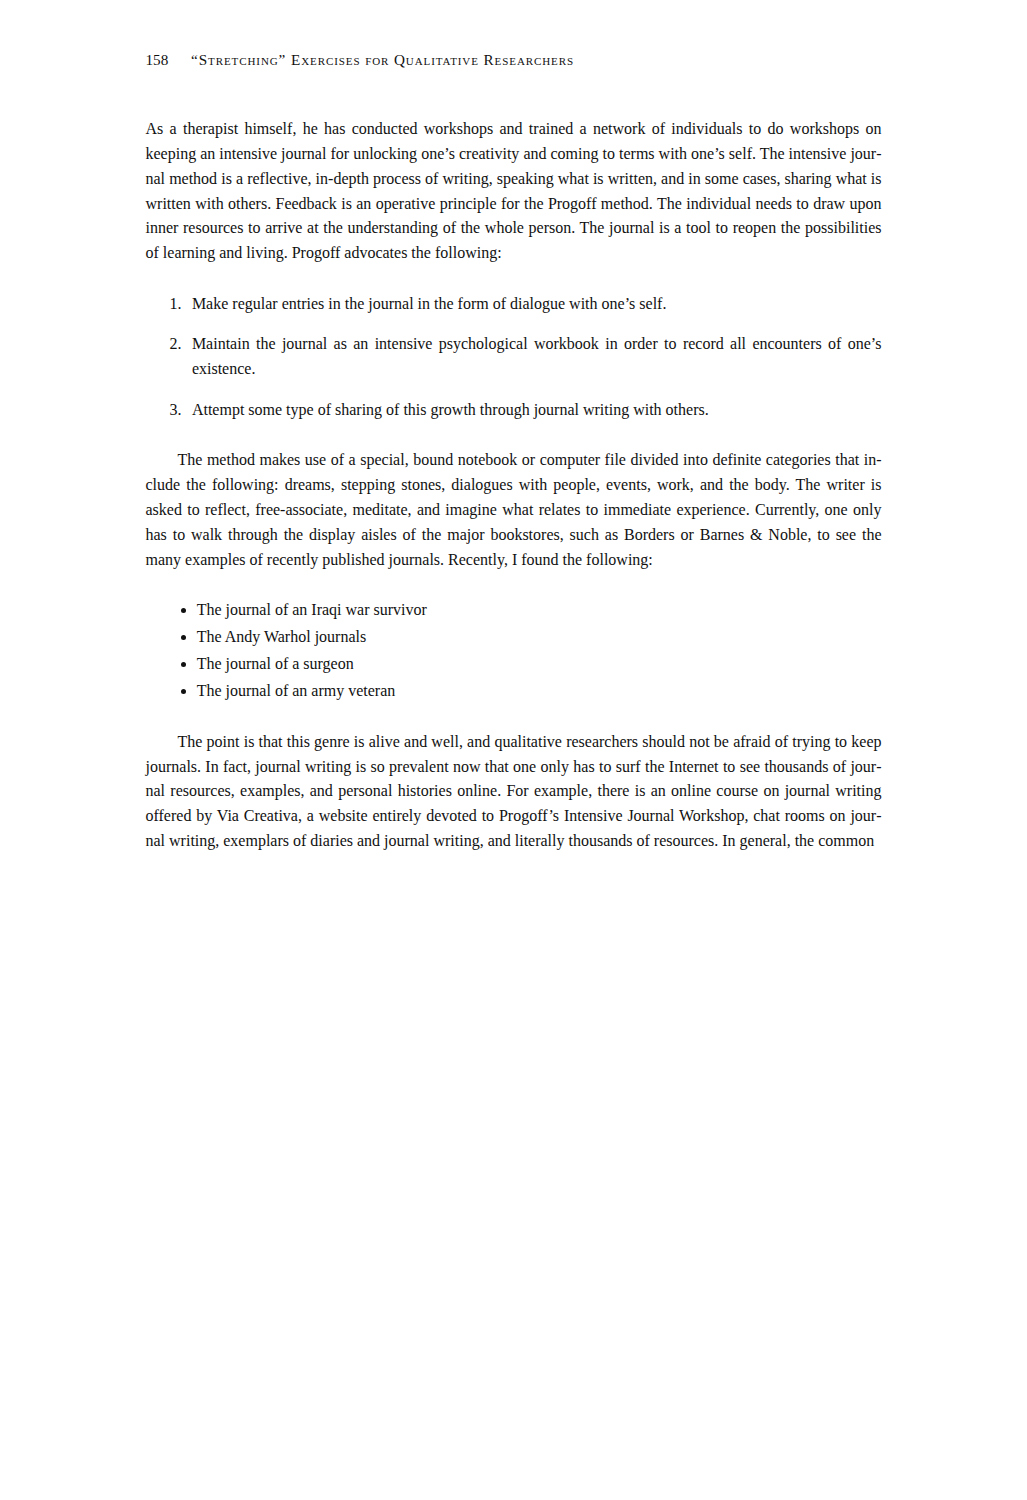158
“Stretching” Exercises for Qualitative Researchers
As a therapist himself, he has conducted workshops and trained a network of individuals to do workshops on keeping an intensive journal for unlocking one’s creativity and coming to terms with one’s self. The intensive journal method is a reflective, in-depth process of writing, speaking what is written, and in some cases, sharing what is written with others. Feedback is an operative principle for the Progoff method. The individual needs to draw upon inner resources to arrive at the understanding of the whole person. The journal is a tool to reopen the possibilities of learning and living. Progoff advocates the following:
Make regular entries in the journal in the form of dialogue with one’s self.
Maintain the journal as an intensive psychological workbook in order to record all encounters of one’s existence.
Attempt some type of sharing of this growth through journal writing with others.
The method makes use of a special, bound notebook or computer file divided into definite categories that include the following: dreams, stepping stones, dialogues with people, events, work, and the body. The writer is asked to reflect, free-associate, meditate, and imagine what relates to immediate experience. Currently, one only has to walk through the display aisles of the major bookstores, such as Borders or Barnes & Noble, to see the many examples of recently published journals. Recently, I found the following:
The journal of an Iraqi war survivor
The Andy Warhol journals
The journal of a surgeon
The journal of an army veteran
The point is that this genre is alive and well, and qualitative researchers should not be afraid of trying to keep journals. In fact, journal writing is so prevalent now that one only has to surf the Internet to see thousands of journal resources, examples, and personal histories online. For example, there is an online course on journal writing offered by Via Creativa, a website entirely devoted to Progoff’s Intensive Journal Workshop, chat rooms on journal writing, exemplars of diaries and journal writing, and literally thousands of resources. In general, the common